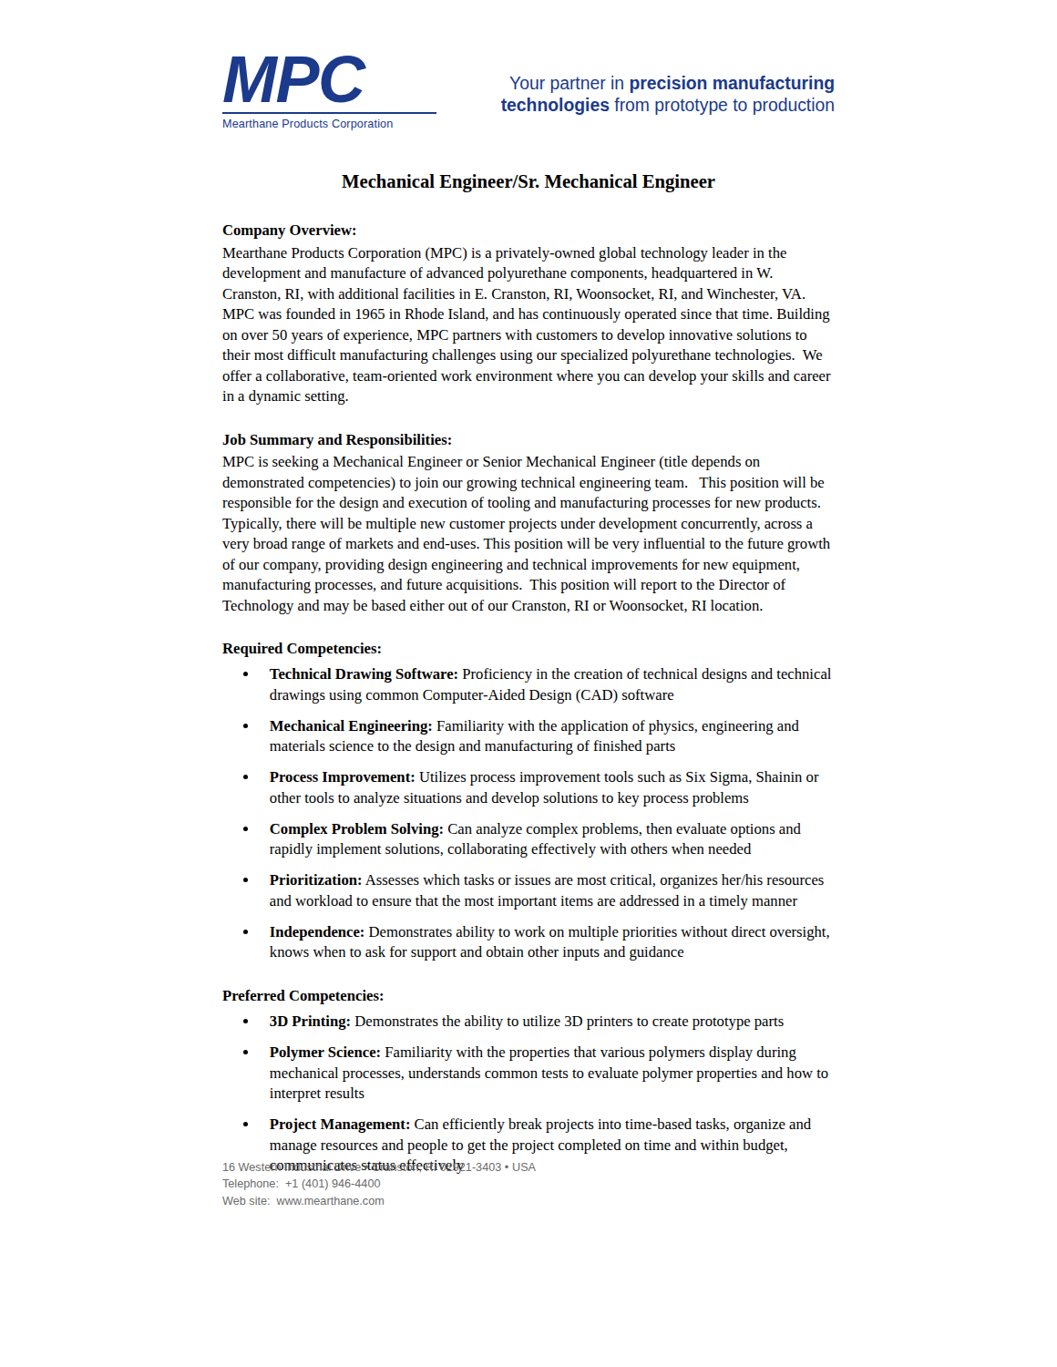MPC
Mearthane Products Corporation
Your partner in precision manufacturing
technologies from prototype to production
Mechanical Engineer/Sr. Mechanical Engineer
Company Overview:
Mearthane Products Corporation (MPC) is a privately-owned global technology leader in the development and manufacture of advanced polyurethane components, headquartered in W. Cranston, RI, with additional facilities in E. Cranston, RI, Woonsocket, RI, and Winchester, VA. MPC was founded in 1965 in Rhode Island, and has continuously operated since that time. Building on over 50 years of experience, MPC partners with customers to develop innovative solutions to their most difficult manufacturing challenges using our specialized polyurethane technologies. We offer a collaborative, team-oriented work environment where you can develop your skills and career in a dynamic setting.
Job Summary and Responsibilities:
MPC is seeking a Mechanical Engineer or Senior Mechanical Engineer (title depends on demonstrated competencies) to join our growing technical engineering team. This position will be responsible for the design and execution of tooling and manufacturing processes for new products. Typically, there will be multiple new customer projects under development concurrently, across a very broad range of markets and end-uses. This position will be very influential to the future growth of our company, providing design engineering and technical improvements for new equipment, manufacturing processes, and future acquisitions. This position will report to the Director of Technology and may be based either out of our Cranston, RI or Woonsocket, RI location.
Required Competencies:
Technical Drawing Software: Proficiency in the creation of technical designs and technical drawings using common Computer-Aided Design (CAD) software
Mechanical Engineering: Familiarity with the application of physics, engineering and materials science to the design and manufacturing of finished parts
Process Improvement: Utilizes process improvement tools such as Six Sigma, Shainin or other tools to analyze situations and develop solutions to key process problems
Complex Problem Solving: Can analyze complex problems, then evaluate options and rapidly implement solutions, collaborating effectively with others when needed
Prioritization: Assesses which tasks or issues are most critical, organizes her/his resources and workload to ensure that the most important items are addressed in a timely manner
Independence: Demonstrates ability to work on multiple priorities without direct oversight, knows when to ask for support and obtain other inputs and guidance
Preferred Competencies:
3D Printing: Demonstrates the ability to utilize 3D printers to create prototype parts
Polymer Science: Familiarity with the properties that various polymers display during mechanical processes, understands common tests to evaluate polymer properties and how to interpret results
Project Management: Can efficiently break projects into time-based tasks, organize and manage resources and people to get the project completed on time and within budget, communicates status effectively
16 Western Industrial Drive • Cranston, RI 02921-3403 • USA
Telephone: +1 (401) 946-4400
Web site: www.mearthane.com